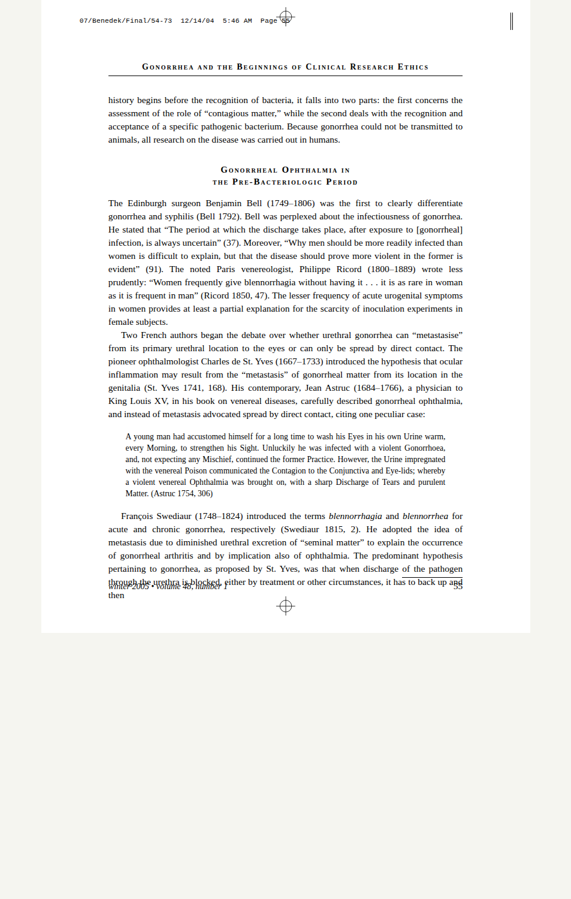07/Benedek/Final/54-73 12/14/04 5:46 AM Page 55
Gonorrhea and the Beginnings of Clinical Research Ethics
history begins before the recognition of bacteria, it falls into two parts: the first concerns the assessment of the role of “contagious matter,” while the second deals with the recognition and acceptance of a specific pathogenic bacterium. Because gonorrhea could not be transmitted to animals, all research on the disease was carried out in humans.
Gonorrheal Ophthalmia in
the Pre-Bacteriologic Period
The Edinburgh surgeon Benjamin Bell (1749–1806) was the first to clearly differentiate gonorrhea and syphilis (Bell 1792). Bell was perplexed about the infectiousness of gonorrhea. He stated that “The period at which the discharge takes place, after exposure to [gonorrheal] infection, is always uncertain” (37). Moreover, “Why men should be more readily infected than women is difficult to explain, but that the disease should prove more violent in the former is evident” (91). The noted Paris venereologist, Philippe Ricord (1800–1889) wrote less prudently: “Women frequently give blennorrhagia without having it . . . it is as rare in woman as it is frequent in man” (Ricord 1850, 47). The lesser frequency of acute urogenital symptoms in women provides at least a partial explanation for the scarcity of inoculation experiments in female subjects.
Two French authors began the debate over whether urethral gonorrhea can “metastasise” from its primary urethral location to the eyes or can only be spread by direct contact. The pioneer ophthalmologist Charles de St. Yves (1667–1733) introduced the hypothesis that ocular inflammation may result from the “metastasis” of gonorrheal matter from its location in the genitalia (St. Yves 1741, 168). His contemporary, Jean Astruc (1684–1766), a physician to King Louis XV, in his book on venereal diseases, carefully described gonorrheal ophthalmia, and instead of metastasis advocated spread by direct contact, citing one peculiar case:
A young man had accustomed himself for a long time to wash his Eyes in his own Urine warm, every Morning, to strengthen his Sight. Unluckily he was infected with a violent Gonorrhoea, and, not expecting any Mischief, continued the former Practice. However, the Urine impregnated with the venereal Poison communicated the Contagion to the Conjunctiva and Eye-lids; whereby a violent venereal Ophthalmia was brought on, with a sharp Discharge of Tears and purulent Matter. (Astruc 1754, 306)
François Swediaur (1748–1824) introduced the terms blennorrhagia and blennorrhea for acute and chronic gonorrhea, respectively (Swediaur 1815, 2). He adopted the idea of metastasis due to diminished urethral excretion of “seminal matter” to explain the occurrence of gonorrheal arthritis and by implication also of ophthalmia. The predominant hypothesis pertaining to gonorrhea, as proposed by St. Yves, was that when discharge of the pathogen through the urethra is blocked, either by treatment or other circumstances, it has to back up and then
winter 2005 • volume 48, number 1 55